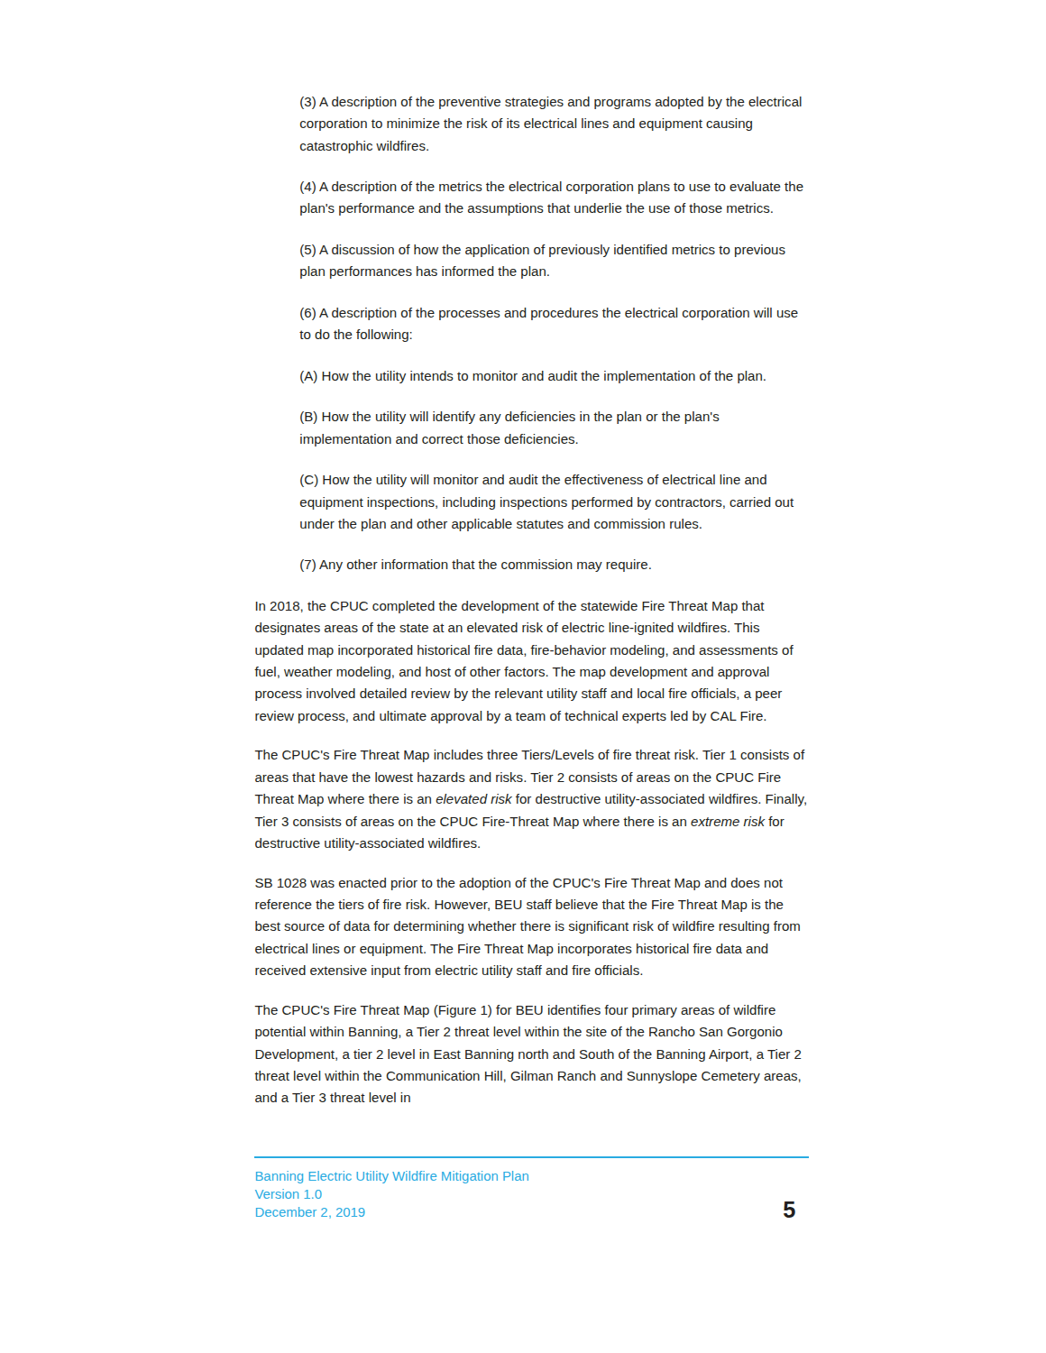(3) A description of the preventive strategies and programs adopted by the electrical corporation to minimize the risk of its electrical lines and equipment causing catastrophic wildfires.
(4) A description of the metrics the electrical corporation plans to use to evaluate the plan's performance and the assumptions that underlie the use of those metrics.
(5) A discussion of how the application of previously identified metrics to previous plan performances has informed the plan.
(6) A description of the processes and procedures the electrical corporation will use to do the following:
(A) How the utility intends to monitor and audit the implementation of the plan.
(B) How the utility will identify any deficiencies in the plan or the plan's implementation and correct those deficiencies.
(C) How the utility will monitor and audit the effectiveness of electrical line and equipment inspections, including inspections performed by contractors, carried out under the plan and other applicable statutes and commission rules.
(7) Any other information that the commission may require.
In 2018, the CPUC completed the development of the statewide Fire Threat Map that designates areas of the state at an elevated risk of electric line-ignited wildfires. This updated map incorporated historical fire data, fire-behavior modeling, and assessments of fuel, weather modeling, and host of other factors. The map development and approval process involved detailed review by the relevant utility staff and local fire officials, a peer review process, and ultimate approval by a team of technical experts led by CAL Fire.
The CPUC's Fire Threat Map includes three Tiers/Levels of fire threat risk. Tier 1 consists of areas that have the lowest hazards and risks. Tier 2 consists of areas on the CPUC Fire Threat Map where there is an elevated risk for destructive utility-associated wildfires. Finally, Tier 3 consists of areas on the CPUC Fire-Threat Map where there is an extreme risk for destructive utility-associated wildfires.
SB 1028 was enacted prior to the adoption of the CPUC's Fire Threat Map and does not reference the tiers of fire risk. However, BEU staff believe that the Fire Threat Map is the best source of data for determining whether there is significant risk of wildfire resulting from electrical lines or equipment. The Fire Threat Map incorporates historical fire data and received extensive input from electric utility staff and fire officials.
The CPUC's Fire Threat Map (Figure 1) for BEU identifies four primary areas of wildfire potential within Banning, a Tier 2 threat level within the site of the Rancho San Gorgonio Development, a tier 2 level in East Banning north and South of the Banning Airport, a Tier 2 threat level within the Communication Hill, Gilman Ranch and Sunnyslope Cemetery areas, and a Tier 3 threat level in
Banning Electric Utility Wildfire Mitigation Plan
Version 1.0
December 2, 2019
5